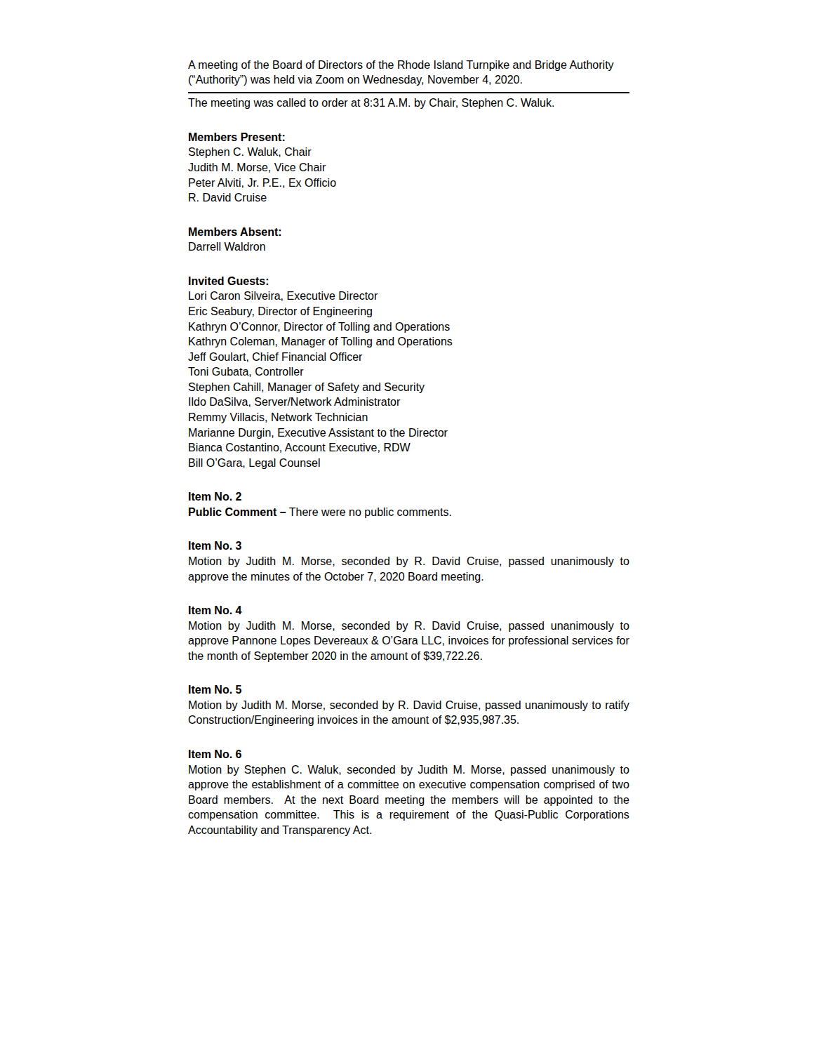A meeting of the Board of Directors of the Rhode Island Turnpike and Bridge Authority (“Authority”) was held via Zoom on Wednesday, November 4, 2020.
The meeting was called to order at 8:31 A.M. by Chair, Stephen C. Waluk.
Members Present:
Stephen C. Waluk, Chair
Judith M. Morse, Vice Chair
Peter Alviti, Jr. P.E., Ex Officio
R. David Cruise
Members Absent:
Darrell Waldron
Invited Guests:
Lori Caron Silveira, Executive Director
Eric Seabury, Director of Engineering
Kathryn O’Connor, Director of Tolling and Operations
Kathryn Coleman, Manager of Tolling and Operations
Jeff Goulart, Chief Financial Officer
Toni Gubata, Controller
Stephen Cahill, Manager of Safety and Security
Ildo DaSilva, Server/Network Administrator
Remmy Villacis, Network Technician
Marianne Durgin, Executive Assistant to the Director
Bianca Costantino, Account Executive, RDW
Bill O’Gara, Legal Counsel
Item No. 2
Public Comment – There were no public comments.
Item No. 3
Motion by Judith M. Morse, seconded by R. David Cruise, passed unanimously to approve the minutes of the October 7, 2020 Board meeting.
Item No. 4
Motion by Judith M. Morse, seconded by R. David Cruise, passed unanimously to approve Pannone Lopes Devereaux & O’Gara LLC, invoices for professional services for the month of September 2020 in the amount of $39,722.26.
Item No. 5
Motion by Judith M. Morse, seconded by R. David Cruise, passed unanimously to ratify Construction/Engineering invoices in the amount of $2,935,987.35.
Item No. 6
Motion by Stephen C. Waluk, seconded by Judith M. Morse, passed unanimously to approve the establishment of a committee on executive compensation comprised of two Board members. At the next Board meeting the members will be appointed to the compensation committee. This is a requirement of the Quasi-Public Corporations Accountability and Transparency Act.